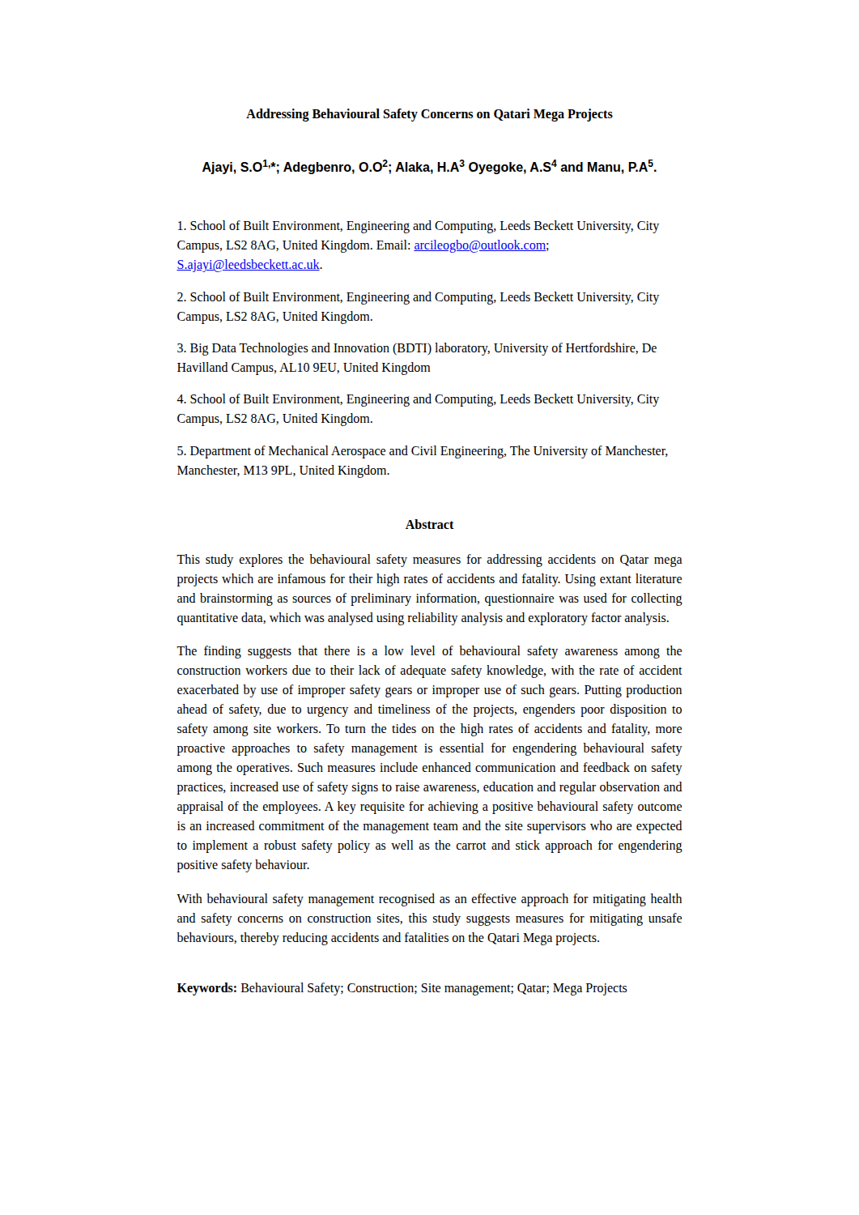Addressing Behavioural Safety Concerns on Qatari Mega Projects
Ajayi, S.O1,*; Adegbenro, O.O2; Alaka, H.A3 Oyegoke, A.S4 and Manu, P.A5.
1. School of Built Environment, Engineering and Computing, Leeds Beckett University, City Campus, LS2 8AG, United Kingdom. Email: arcileogbo@outlook.com; S.ajayi@leedsbeckett.ac.uk.
2. School of Built Environment, Engineering and Computing, Leeds Beckett University, City Campus, LS2 8AG, United Kingdom.
3. Big Data Technologies and Innovation (BDTI) laboratory, University of Hertfordshire, De Havilland Campus, AL10 9EU, United Kingdom
4. School of Built Environment, Engineering and Computing, Leeds Beckett University, City Campus, LS2 8AG, United Kingdom.
5. Department of Mechanical Aerospace and Civil Engineering, The University of Manchester, Manchester, M13 9PL, United Kingdom.
Abstract
This study explores the behavioural safety measures for addressing accidents on Qatar mega projects which are infamous for their high rates of accidents and fatality. Using extant literature and brainstorming as sources of preliminary information, questionnaire was used for collecting quantitative data, which was analysed using reliability analysis and exploratory factor analysis.
The finding suggests that there is a low level of behavioural safety awareness among the construction workers due to their lack of adequate safety knowledge, with the rate of accident exacerbated by use of improper safety gears or improper use of such gears. Putting production ahead of safety, due to urgency and timeliness of the projects, engenders poor disposition to safety among site workers. To turn the tides on the high rates of accidents and fatality, more proactive approaches to safety management is essential for engendering behavioural safety among the operatives. Such measures include enhanced communication and feedback on safety practices, increased use of safety signs to raise awareness, education and regular observation and appraisal of the employees. A key requisite for achieving a positive behavioural safety outcome is an increased commitment of the management team and the site supervisors who are expected to implement a robust safety policy as well as the carrot and stick approach for engendering positive safety behaviour.
With behavioural safety management recognised as an effective approach for mitigating health and safety concerns on construction sites, this study suggests measures for mitigating unsafe behaviours, thereby reducing accidents and fatalities on the Qatari Mega projects.
Keywords: Behavioural Safety; Construction; Site management; Qatar; Mega Projects